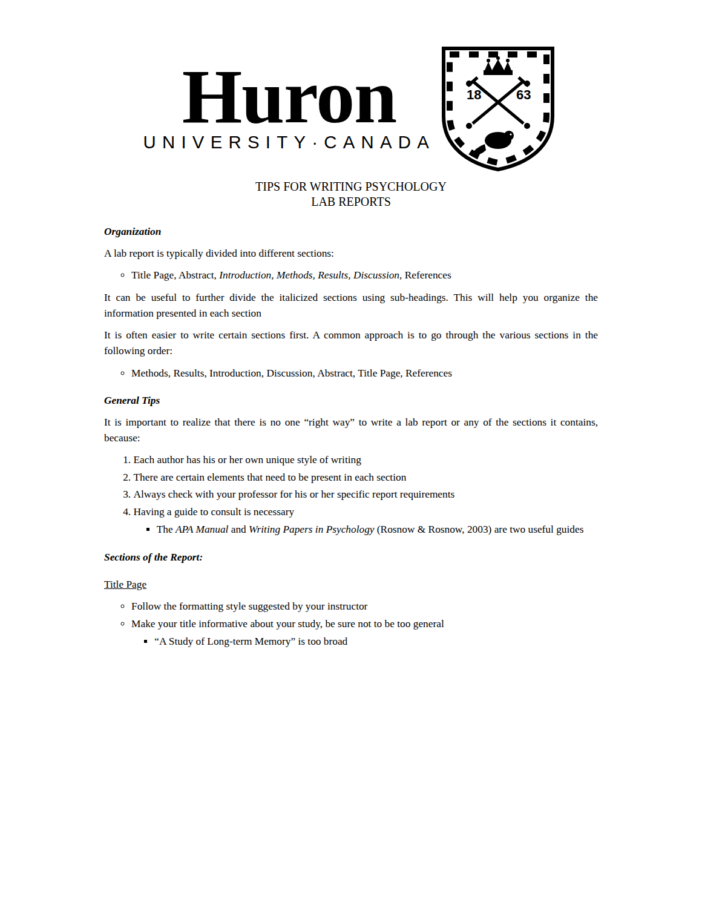Huron
UNIVERSITY·CANADA
18 63
TIPS FOR WRITING PSYCHOLOGY
LAB REPORTS
Organization
A lab report is typically divided into different sections:
Title Page, Abstract, Introduction, Methods, Results, Discussion, References
It can be useful to further divide the italicized sections using sub-headings. This will help you organize the information presented in each section
It is often easier to write certain sections first. A common approach is to go through the various sections in the following order:
Methods, Results, Introduction, Discussion, Abstract, Title Page, References
General Tips
It is important to realize that there is no one “right way” to write a lab report or any of the sections it contains, because:
Each author has his or her own unique style of writing
There are certain elements that need to be present in each section
Always check with your professor for his or her specific report requirements
Having a guide to consult is necessary
The APA Manual and Writing Papers in Psychology (Rosnow & Rosnow, 2003) are two useful guides
Sections of the Report:
Title Page
Follow the formatting style suggested by your instructor
Make your title informative about your study, be sure not to be too general
“A Study of Long-term Memory” is too broad